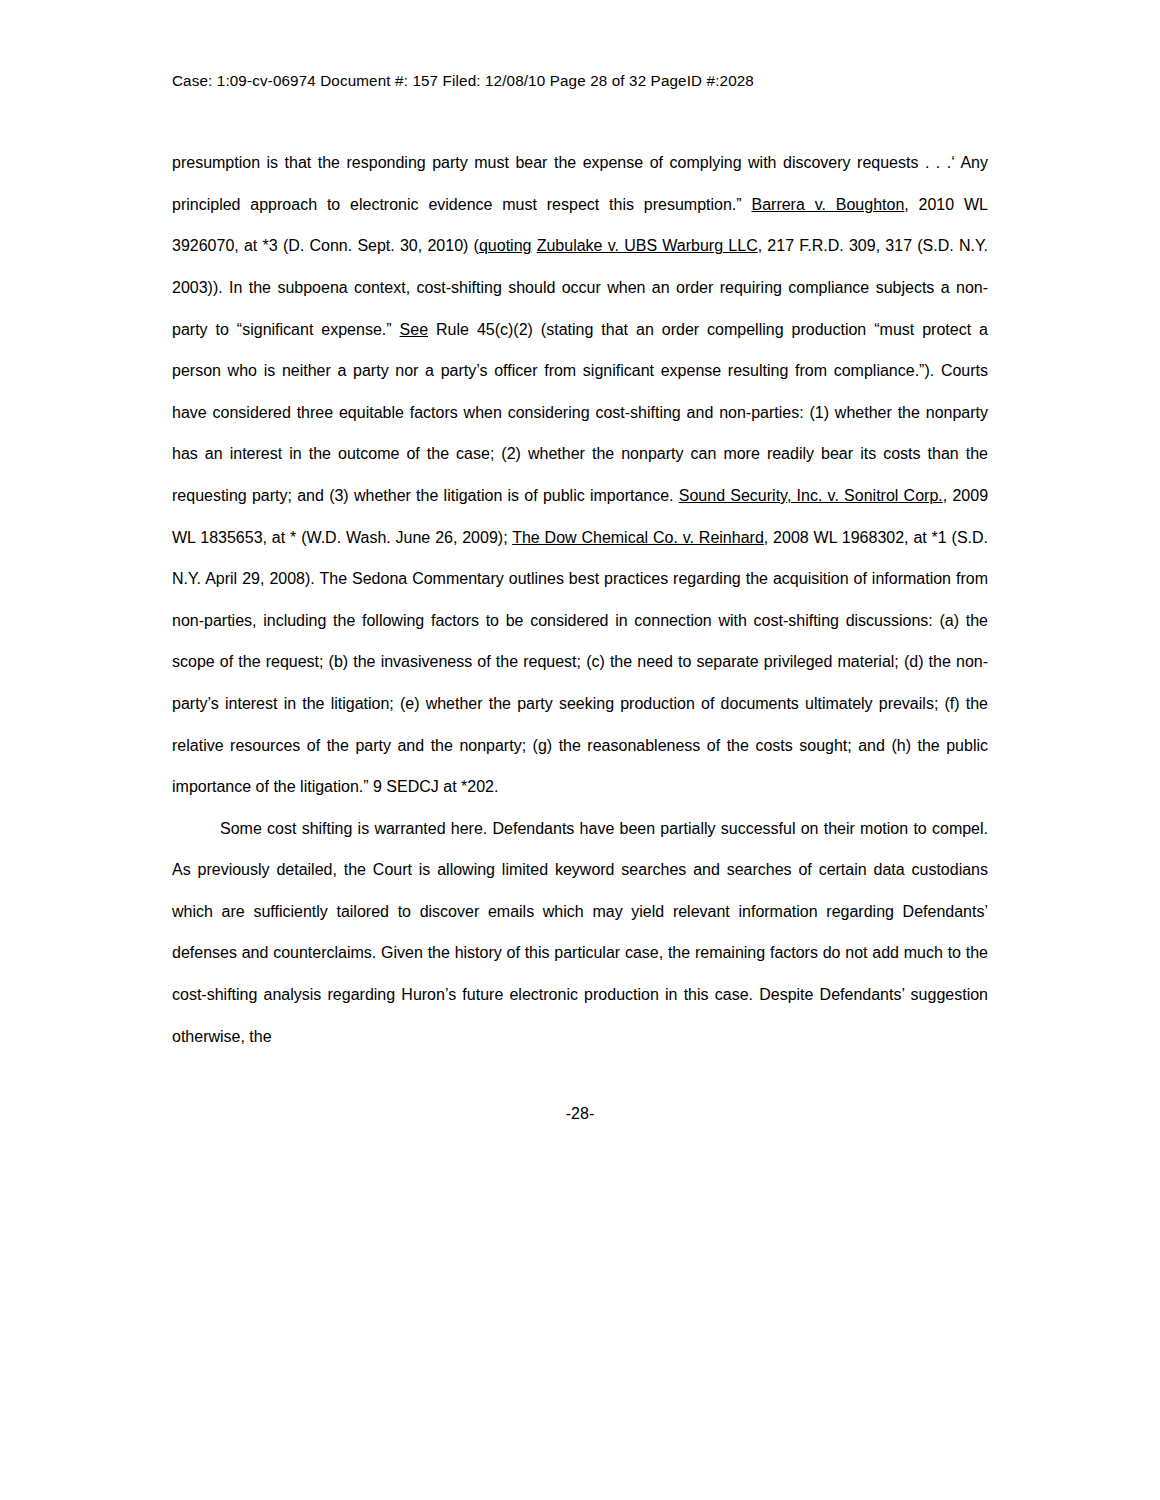Case: 1:09-cv-06974 Document #: 157 Filed: 12/08/10 Page 28 of 32 PageID #:2028
presumption is that the responding party must bear the expense of complying with discovery requests . . .‘ Any principled approach to electronic evidence must respect this presumption.” Barrera v. Boughton, 2010 WL 3926070, at *3 (D. Conn. Sept. 30, 2010) (quoting Zubulake v. UBS Warburg LLC, 217 F.R.D. 309, 317 (S.D. N.Y. 2003)). In the subpoena context, cost-shifting should occur when an order requiring compliance subjects a non-party to “significant expense.” See Rule 45(c)(2) (stating that an order compelling production “must protect a person who is neither a party nor a party’s officer from significant expense resulting from compliance.”). Courts have considered three equitable factors when considering cost-shifting and non-parties: (1) whether the nonparty has an interest in the outcome of the case; (2) whether the nonparty can more readily bear its costs than the requesting party; and (3) whether the litigation is of public importance. Sound Security, Inc. v. Sonitrol Corp., 2009 WL 1835653, at * (W.D. Wash. June 26, 2009); The Dow Chemical Co. v. Reinhard, 2008 WL 1968302, at *1 (S.D. N.Y. April 29, 2008). The Sedona Commentary outlines best practices regarding the acquisition of information from non-parties, including the following factors to be considered in connection with cost-shifting discussions: (a) the scope of the request; (b) the invasiveness of the request; (c) the need to separate privileged material; (d) the non-party’s interest in the litigation; (e) whether the party seeking production of documents ultimately prevails; (f) the relative resources of the party and the nonparty; (g) the reasonableness of the costs sought; and (h) the public importance of the litigation.” 9 SEDCJ at *202.
Some cost shifting is warranted here. Defendants have been partially successful on their motion to compel. As previously detailed, the Court is allowing limited keyword searches and searches of certain data custodians which are sufficiently tailored to discover emails which may yield relevant information regarding Defendants’ defenses and counterclaims. Given the history of this particular case, the remaining factors do not add much to the cost-shifting analysis regarding Huron’s future electronic production in this case. Despite Defendants’ suggestion otherwise, the
-28-